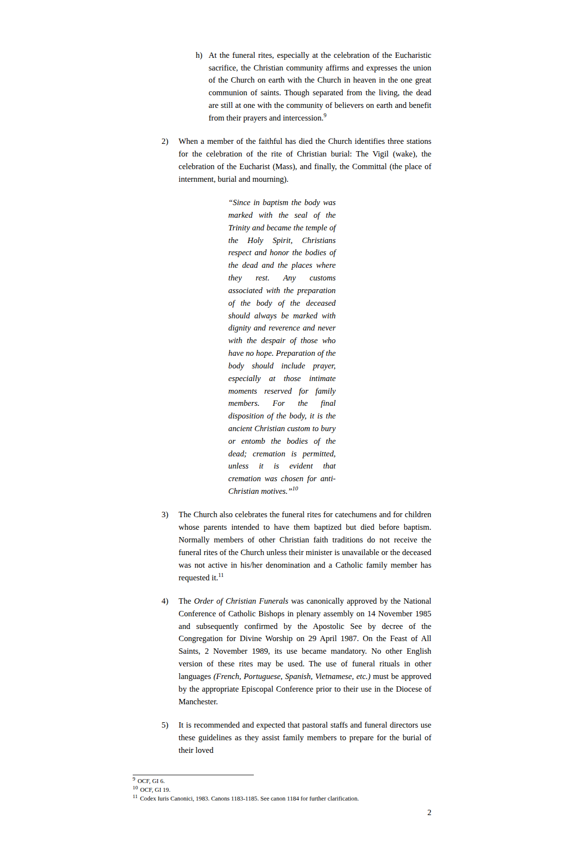h)
At the funeral rites, especially at the celebration of the Eucharistic sacrifice, the Christian community affirms and expresses the union of the Church on earth with the Church in heaven in the one great communion of saints. Though separated from the living, the dead are still at one with the community of believers on earth and benefit from their prayers and intercession.9
2)
When a member of the faithful has died the Church identifies three stations for the celebration of the rite of Christian burial: The Vigil (wake), the celebration of the Eucharist (Mass), and finally, the Committal (the place of internment, burial and mourning).
“Since in baptism the body was marked with the seal of the Trinity and became the temple of the Holy Spirit, Christians respect and honor the bodies of the dead and the places where they rest. Any customs associated with the preparation of the body of the deceased should always be marked with dignity and reverence and never with the despair of those who have no hope. Preparation of the body should include prayer, especially at those intimate moments reserved for family members. For the final disposition of the body, it is the ancient Christian custom to bury or entomb the bodies of the dead; cremation is permitted, unless it is evident that cremation was chosen for anti-Christian motives.”10
3)
The Church also celebrates the funeral rites for catechumens and for children whose parents intended to have them baptized but died before baptism. Normally members of other Christian faith traditions do not receive the funeral rites of the Church unless their minister is unavailable or the deceased was not active in his/her denomination and a Catholic family member has requested it.11
4)
The Order of Christian Funerals was canonically approved by the National Conference of Catholic Bishops in plenary assembly on 14 November 1985 and subsequently confirmed by the Apostolic See by decree of the Congregation for Divine Worship on 29 April 1987. On the Feast of All Saints, 2 November 1989, its use became mandatory. No other English version of these rites may be used. The use of funeral rituals in other languages (French, Portuguese, Spanish, Vietnamese, etc.) must be approved by the appropriate Episcopal Conference prior to their use in the Diocese of Manchester.
5)
It is recommended and expected that pastoral staffs and funeral directors use these guidelines as they assist family members to prepare for the burial of their loved
9 OCF, GI 6.
10 OCF, GI 19.
11 Codex Iuris Canonici, 1983. Canons 1183-1185. See canon 1184 for further clarification.
2